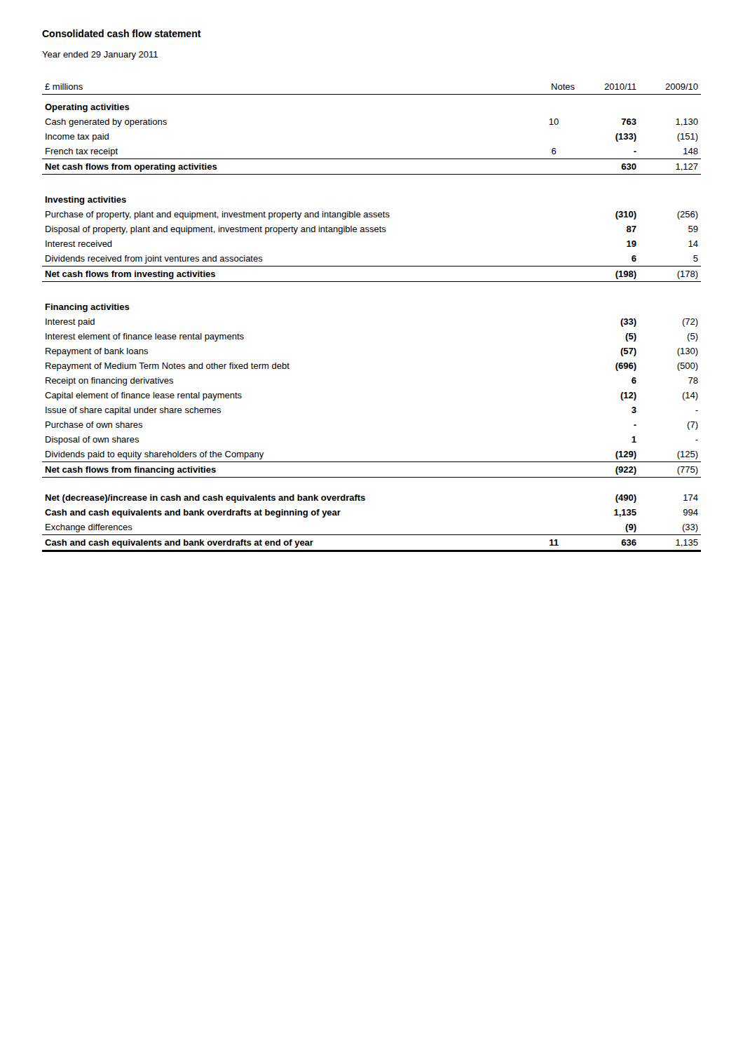Consolidated cash flow statement
Year ended 29 January 2011
| £ millions | Notes | 2010/11 | 2009/10 |
| --- | --- | --- | --- |
| Operating activities | | | |
| Cash generated by operations | 10 | 763 | 1,130 |
| Income tax paid | | (133) | (151) |
| French tax receipt | 6 | - | 148 |
| Net cash flows from operating activities | | 630 | 1,127 |
| Investing activities | | | |
| Purchase of property, plant and equipment, investment property and intangible assets | | (310) | (256) |
| Disposal of property, plant and equipment, investment property and intangible assets | | 87 | 59 |
| Interest received | | 19 | 14 |
| Dividends received from joint ventures and associates | | 6 | 5 |
| Net cash flows from investing activities | | (198) | (178) |
| Financing activities | | | |
| Interest paid | | (33) | (72) |
| Interest element of finance lease rental payments | | (5) | (5) |
| Repayment of bank loans | | (57) | (130) |
| Repayment of Medium Term Notes and other fixed term debt | | (696) | (500) |
| Receipt on financing derivatives | | 6 | 78 |
| Capital element of finance lease rental payments | | (12) | (14) |
| Issue of share capital under share schemes | | 3 | - |
| Purchase of own shares | | - | (7) |
| Disposal of own shares | | 1 | - |
| Dividends paid to equity shareholders of the Company | | (129) | (125) |
| Net cash flows from financing activities | | (922) | (775) |
| Net (decrease)/increase in cash and cash equivalents and bank overdrafts | | (490) | 174 |
| Cash and cash equivalents and bank overdrafts at beginning of year | | 1,135 | 994 |
| Exchange differences | | (9) | (33) |
| Cash and cash equivalents and bank overdrafts at end of year | 11 | 636 | 1,135 |